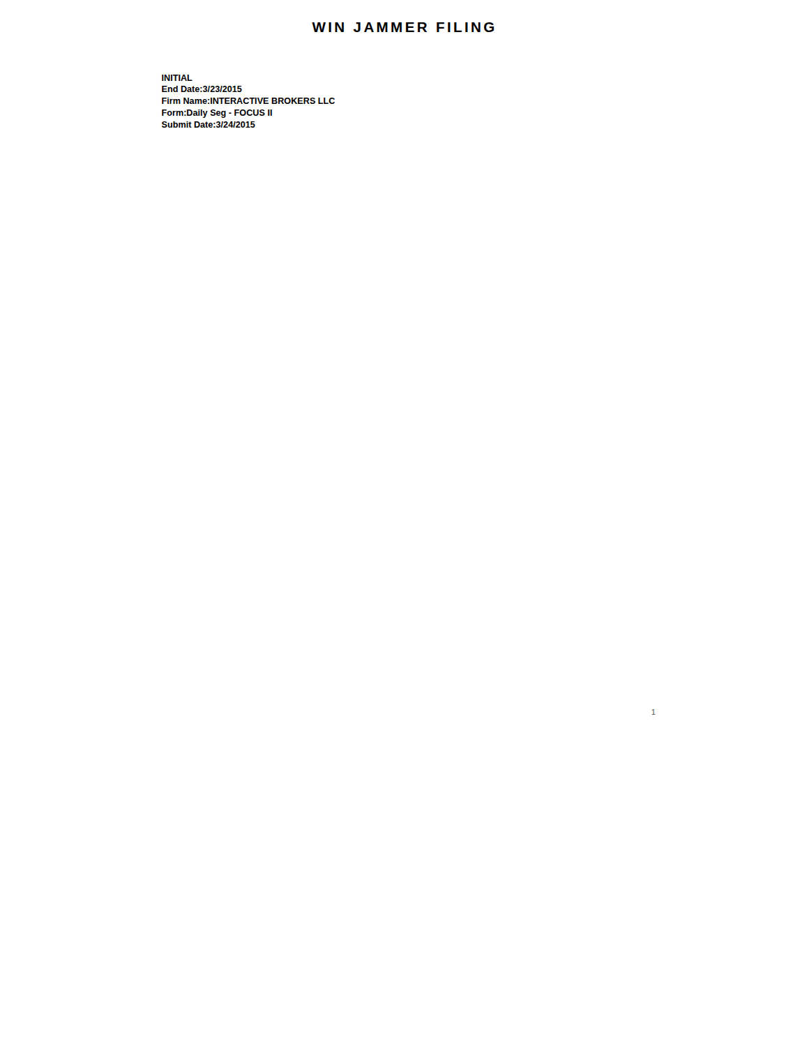WIN JAMMER FILING
INITIAL
End Date:3/23/2015
Firm Name:INTERACTIVE BROKERS LLC
Form:Daily Seg - FOCUS II
Submit Date:3/24/2015
1